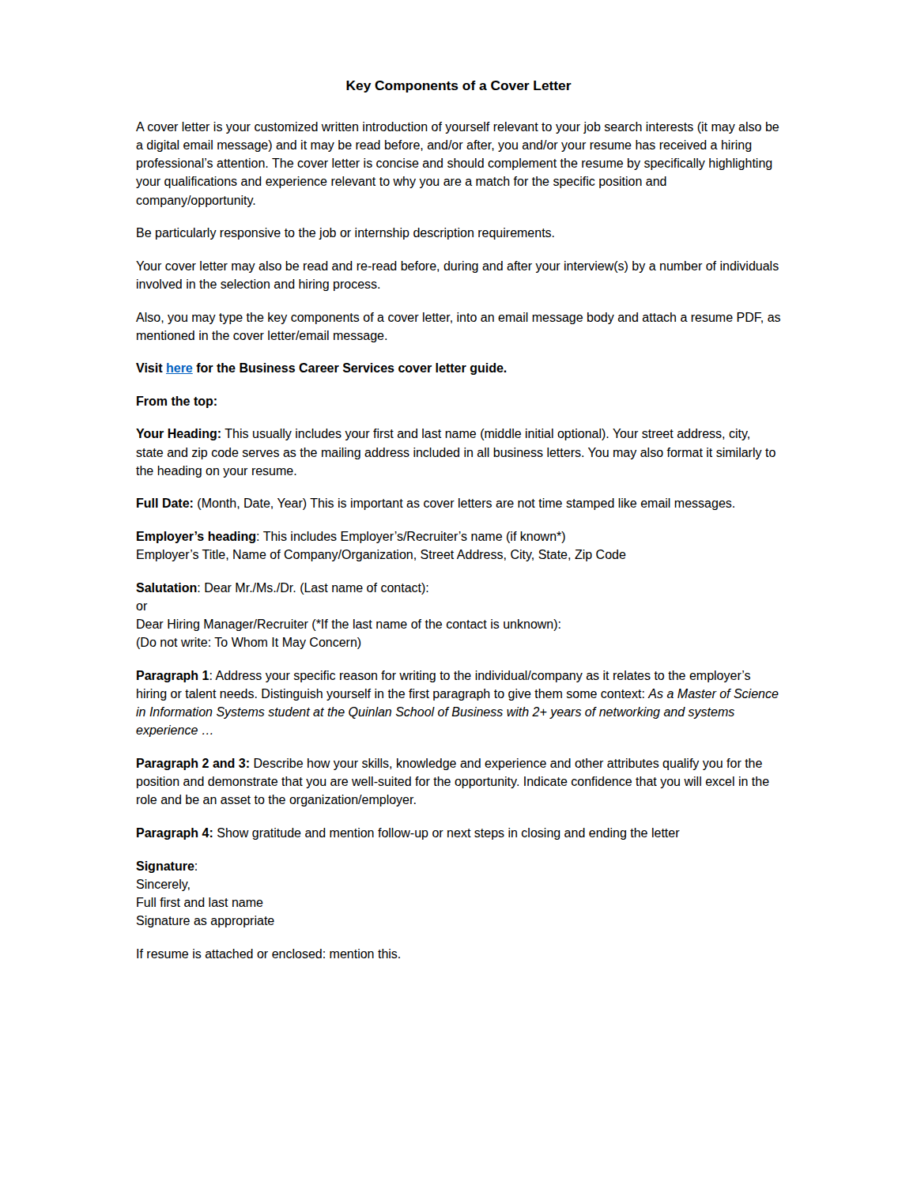Key Components of a Cover Letter
A cover letter is your customized written introduction of yourself relevant to your job search interests (it may also be a digital email message) and it may be read before, and/or after, you and/or your resume has received a hiring professional’s attention. The cover letter is concise and should complement the resume by specifically highlighting your qualifications and experience relevant to why you are a match for the specific position and company/opportunity.
Be particularly responsive to the job or internship description requirements.
Your cover letter may also be read and re-read before, during and after your interview(s) by a number of individuals involved in the selection and hiring process.
Also, you may type the key components of a cover letter, into an email message body and attach a resume PDF, as mentioned in the cover letter/email message.
Visit here for the Business Career Services cover letter guide.
From the top:
Your Heading: This usually includes your first and last name (middle initial optional). Your street address, city, state and zip code serves as the mailing address included in all business letters. You may also format it similarly to the heading on your resume.
Full Date: (Month, Date, Year) This is important as cover letters are not time stamped like email messages.
Employer’s heading: This includes Employer’s/Recruiter’s name (if known*)
Employer’s Title, Name of Company/Organization, Street Address, City, State, Zip Code
Salutation: Dear Mr./Ms./Dr. (Last name of contact):
or
Dear Hiring Manager/Recruiter (*If the last name of the contact is unknown):
(Do not write: To Whom It May Concern)
Paragraph 1: Address your specific reason for writing to the individual/company as it relates to the employer’s hiring or talent needs. Distinguish yourself in the first paragraph to give them some context: As a Master of Science in Information Systems student at the Quinlan School of Business with 2+ years of networking and systems experience …
Paragraph 2 and 3: Describe how your skills, knowledge and experience and other attributes qualify you for the position and demonstrate that you are well-suited for the opportunity. Indicate confidence that you will excel in the role and be an asset to the organization/employer.
Paragraph 4: Show gratitude and mention follow-up or next steps in closing and ending the letter
Signature:
Sincerely,
Full first and last name
Signature as appropriate
If resume is attached or enclosed: mention this.